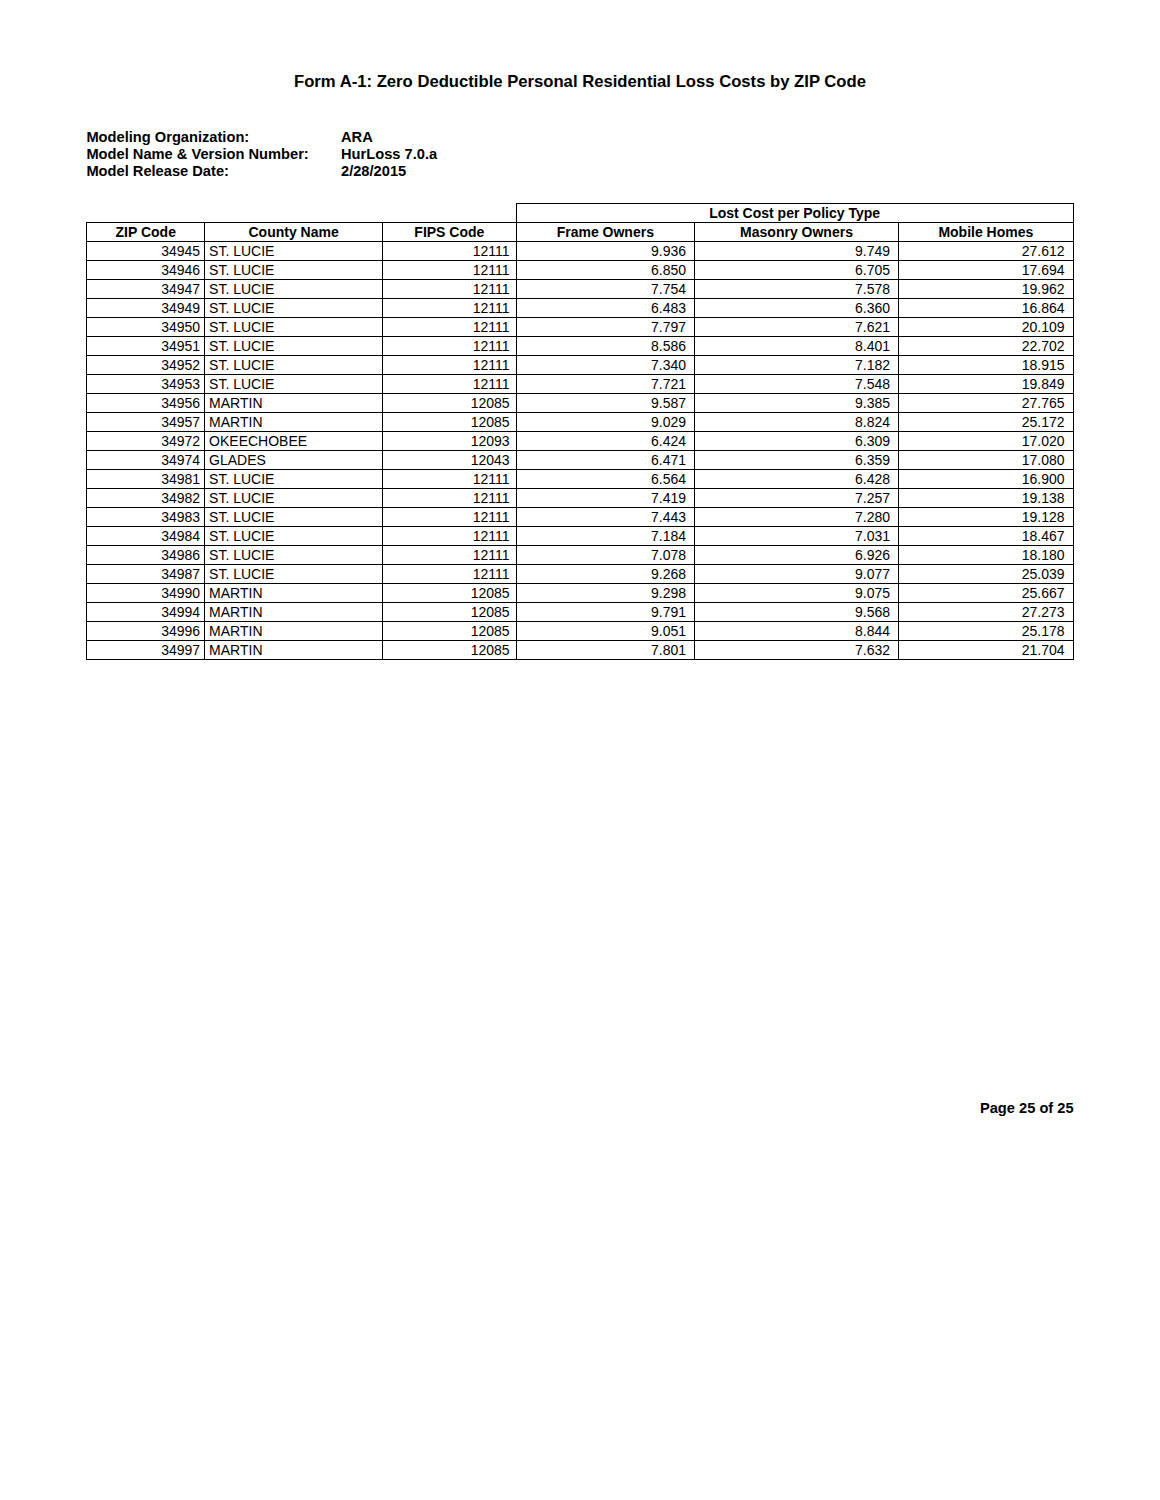Form A-1: Zero Deductible Personal Residential Loss Costs by ZIP Code
| Modeling Organization: | ARA |
| Model Name & Version Number: | HurLoss 7.0.a |
| Model Release Date: | 2/28/2015 |
| | | | Lost Cost per Policy Type |
| --- | --- | --- | --- |
| ZIP Code | County Name | FIPS Code | Frame Owners | Masonry Owners | Mobile Homes |
| 34945 | ST. LUCIE | 12111 | 9.936 | 9.749 | 27.612 |
| 34946 | ST. LUCIE | 12111 | 6.850 | 6.705 | 17.694 |
| 34947 | ST. LUCIE | 12111 | 7.754 | 7.578 | 19.962 |
| 34949 | ST. LUCIE | 12111 | 6.483 | 6.360 | 16.864 |
| 34950 | ST. LUCIE | 12111 | 7.797 | 7.621 | 20.109 |
| 34951 | ST. LUCIE | 12111 | 8.586 | 8.401 | 22.702 |
| 34952 | ST. LUCIE | 12111 | 7.340 | 7.182 | 18.915 |
| 34953 | ST. LUCIE | 12111 | 7.721 | 7.548 | 19.849 |
| 34956 | MARTIN | 12085 | 9.587 | 9.385 | 27.765 |
| 34957 | MARTIN | 12085 | 9.029 | 8.824 | 25.172 |
| 34972 | OKEECHOBEE | 12093 | 6.424 | 6.309 | 17.020 |
| 34974 | GLADES | 12043 | 6.471 | 6.359 | 17.080 |
| 34981 | ST. LUCIE | 12111 | 6.564 | 6.428 | 16.900 |
| 34982 | ST. LUCIE | 12111 | 7.419 | 7.257 | 19.138 |
| 34983 | ST. LUCIE | 12111 | 7.443 | 7.280 | 19.128 |
| 34984 | ST. LUCIE | 12111 | 7.184 | 7.031 | 18.467 |
| 34986 | ST. LUCIE | 12111 | 7.078 | 6.926 | 18.180 |
| 34987 | ST. LUCIE | 12111 | 9.268 | 9.077 | 25.039 |
| 34990 | MARTIN | 12085 | 9.298 | 9.075 | 25.667 |
| 34994 | MARTIN | 12085 | 9.791 | 9.568 | 27.273 |
| 34996 | MARTIN | 12085 | 9.051 | 8.844 | 25.178 |
| 34997 | MARTIN | 12085 | 7.801 | 7.632 | 21.704 |
Page 25 of 25